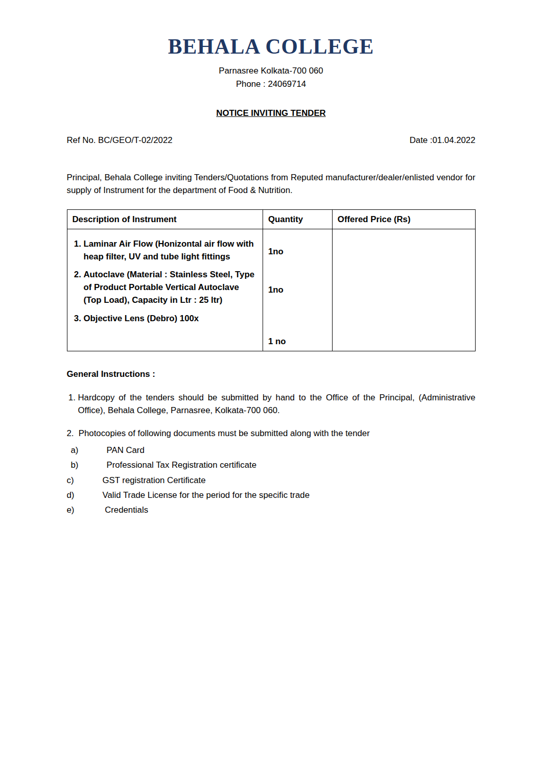BEHALA COLLEGE
Parnasree Kolkata-700 060
Phone : 24069714
NOTICE INVITING TENDER
Ref No. BC/GEO/T-02/2022 Date :01.04.2022
Principal, Behala College inviting Tenders/Quotations from Reputed manufacturer/dealer/enlisted vendor for supply of Instrument for the department of Food & Nutrition.
| Description of Instrument | Quantity | Offered Price (Rs) |
| --- | --- | --- |
| Laminar Air Flow (Honizontal air flow with heap filter, UV and tube light fittings Autoclave (Material : Stainless Steel, Type of Product Portable Vertical Autoclave (Top Load), Capacity in Ltr : 25 ltr) Objective Lens (Debro) 100x | 1no 1no 1 no | |
General Instructions :
Hardcopy of the tenders should be submitted by hand to the Office of the Principal, (Administrative Office), Behala College, Parnasree, Kolkata-700 060.
2. Photocopies of following documents must be submitted along with the tender
a) PAN Card
b) Professional Tax Registration certificate
c) GST registration Certificate
d) Valid Trade License for the period for the specific trade
e) Credentials